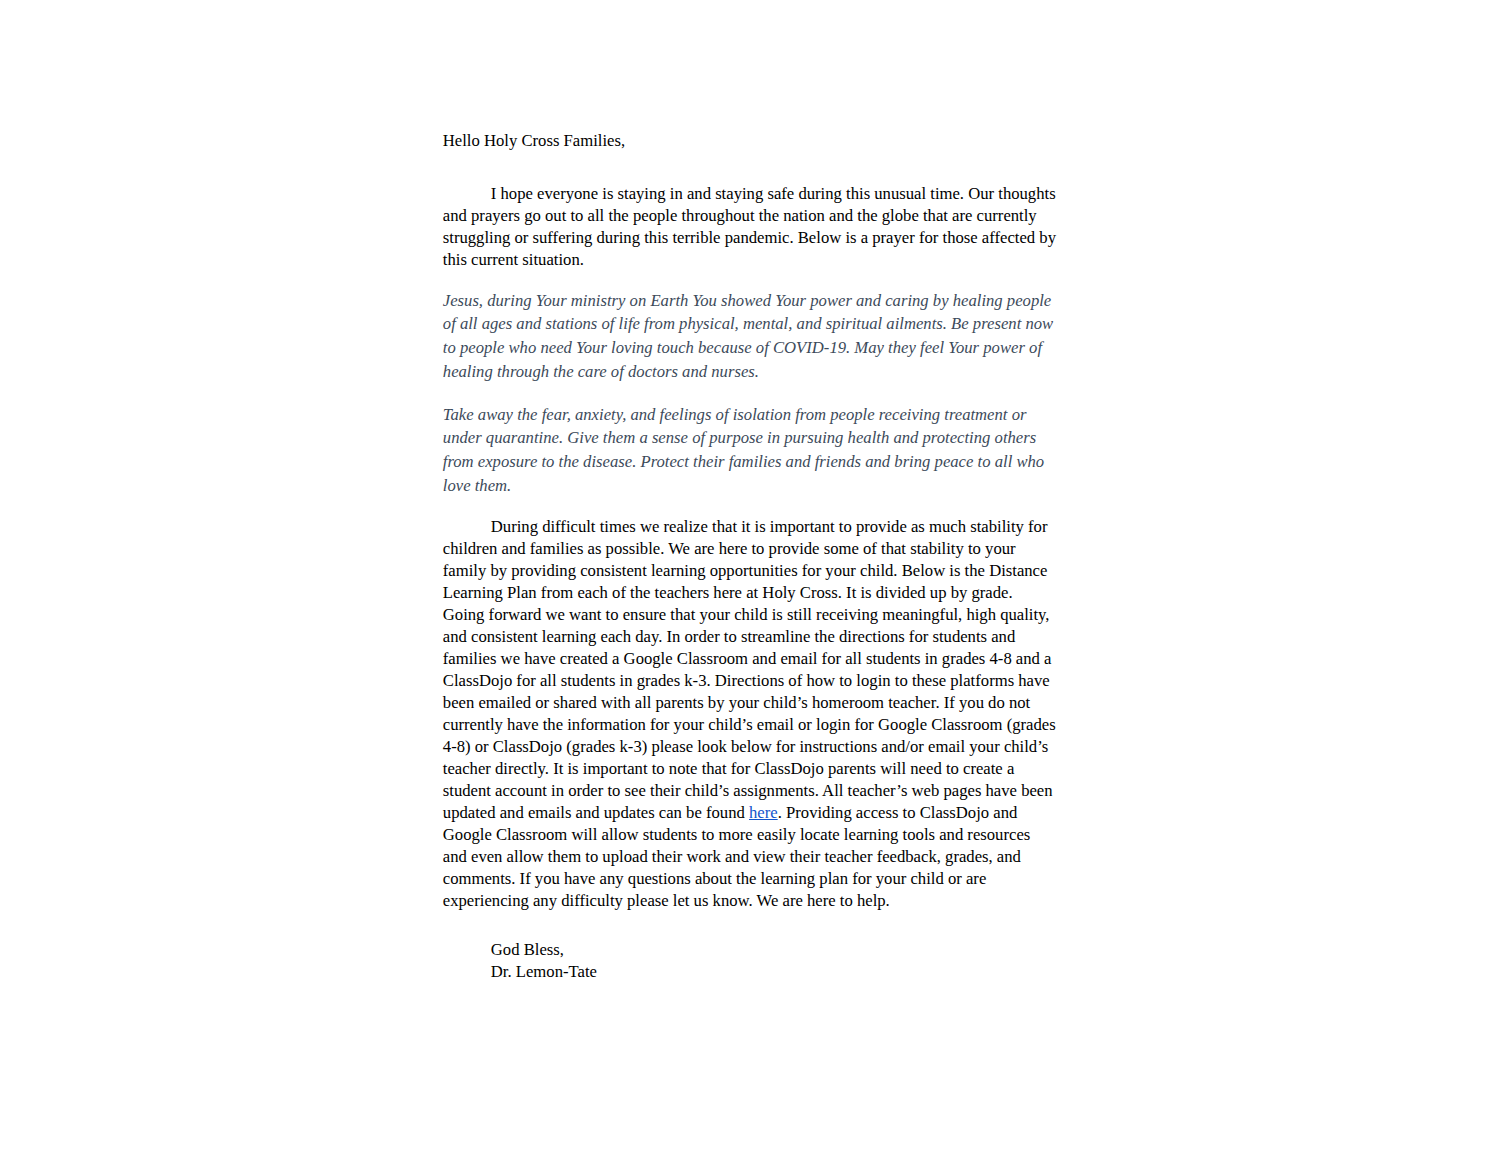Hello Holy Cross Families,
I hope everyone is staying in and staying safe during this unusual time. Our thoughts and prayers go out to all the people throughout the nation and the globe that are currently struggling or suffering during this terrible pandemic. Below is a prayer for those affected by this current situation.
Jesus, during Your ministry on Earth You showed Your power and caring by healing people of all ages and stations of life from physical, mental, and spiritual ailments. Be present now to people who need Your loving touch because of COVID-19. May they feel Your power of healing through the care of doctors and nurses.
Take away the fear, anxiety, and feelings of isolation from people receiving treatment or under quarantine. Give them a sense of purpose in pursuing health and protecting others from exposure to the disease. Protect their families and friends and bring peace to all who love them.
During difficult times we realize that it is important to provide as much stability for children and families as possible. We are here to provide some of that stability to your family by providing consistent learning opportunities for your child. Below is the Distance Learning Plan from each of the teachers here at Holy Cross. It is divided up by grade. Going forward we want to ensure that your child is still receiving meaningful, high quality, and consistent learning each day. In order to streamline the directions for students and families we have created a Google Classroom and email for all students in grades 4-8 and a ClassDojo for all students in grades k-3. Directions of how to login to these platforms have been emailed or shared with all parents by your child’s homeroom teacher. If you do not currently have the information for your child’s email or login for Google Classroom (grades 4-8) or ClassDojo (grades k-3) please look below for instructions and/or email your child’s teacher directly. It is important to note that for ClassDojo parents will need to create a student account in order to see their child’s assignments. All teacher’s web pages have been updated and emails and updates can be found here. Providing access to ClassDojo and Google Classroom will allow students to more easily locate learning tools and resources and even allow them to upload their work and view their teacher feedback, grades, and comments. If you have any questions about the learning plan for your child or are experiencing any difficulty please let us know. We are here to help.
God Bless, Dr. Lemon-Tate